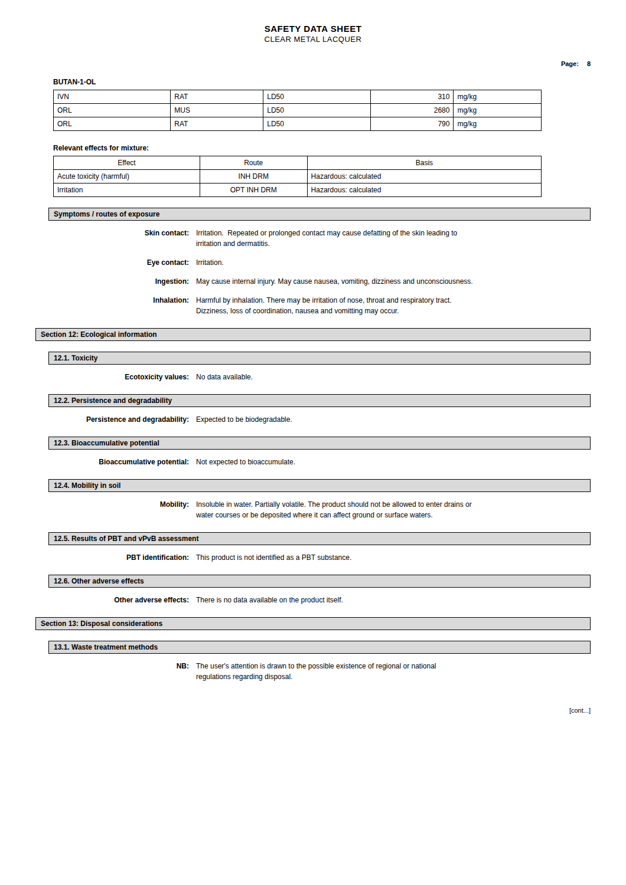SAFETY DATA SHEET
CLEAR METAL LACQUER
Page:8
BUTAN-1-OL
| IVN | RAT | LD50 | 310 | mg/kg |
| ORL | MUS | LD50 | 2680 | mg/kg |
| ORL | RAT | LD50 | 790 | mg/kg |
Relevant effects for mixture:
| Effect | Route | Basis |
| --- | --- | --- |
| Acute toxicity (harmful) | INH DRM | Hazardous: calculated |
| Irritation | OPT INH DRM | Hazardous: calculated |
Symptoms / routes of exposure
Skin contact:
Irritation. Repeated or prolonged contact may cause defatting of the skin leading to
irritation and dermatitis.
Eye contact:
Irritation.
Ingestion:
May cause internal injury. May cause nausea, vomiting, dizziness and unconsciousness.
Inhalation:
Harmful by inhalation. There may be irritation of nose, throat and respiratory tract.
Dizziness, loss of coordination, nausea and vomitting may occur.
Section 12: Ecological information
12.1. Toxicity
Ecotoxicity values:
No data available.
12.2. Persistence and degradability
Persistence and degradability:
Expected to be biodegradable.
12.3. Bioaccumulative potential
Bioaccumulative potential:
Not expected to bioaccumulate.
12.4. Mobility in soil
Mobility:
Insoluble in water. Partially volatile. The product should not be allowed to enter drains or
water courses or be deposited where it can affect ground or surface waters.
12.5. Results of PBT and vPvB assessment
PBT identification:
This product is not identified as a PBT substance.
12.6. Other adverse effects
Other adverse effects:
There is no data available on the product itself.
Section 13: Disposal considerations
13.1. Waste treatment methods
NB:
The user's attention is drawn to the possible existence of regional or national
regulations regarding disposal.
[cont...]